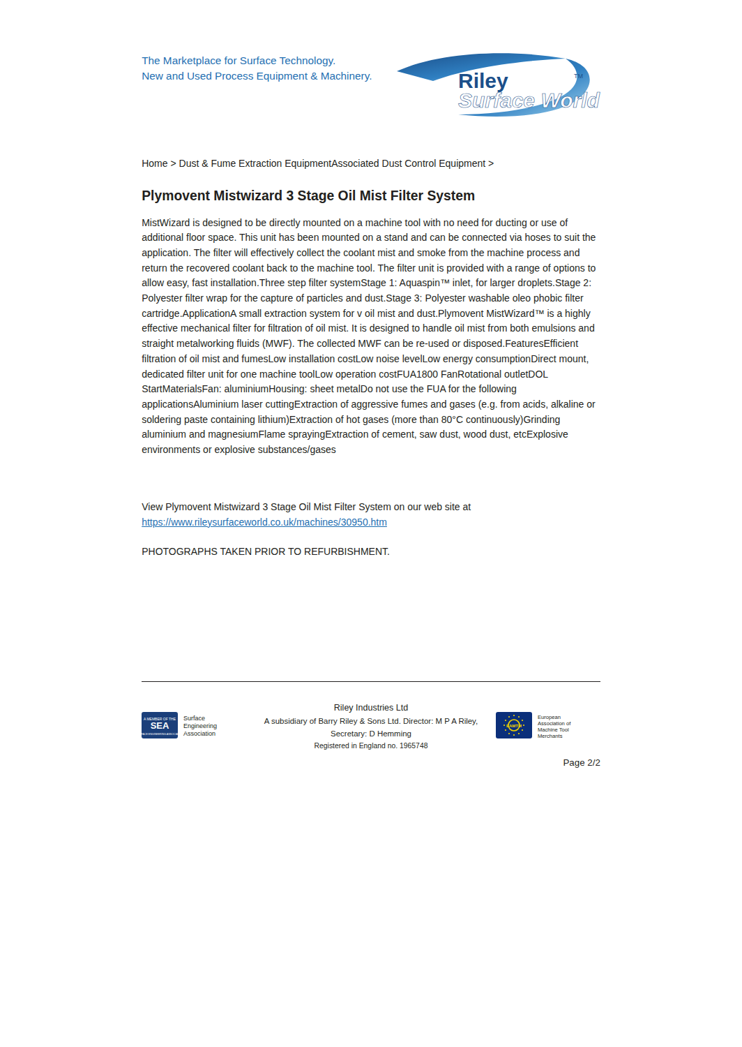The Marketplace for Surface Technology.
New and Used Process Equipment & Machinery.
Riley Surface World TM
Home > Dust & Fume Extraction Equipment Associated Dust Control Equipment >
Plymovent Mistwizard 3 Stage Oil Mist Filter System
MistWizard is designed to be directly mounted on a machine tool with no need for ducting or use of additional floor space. This unit has been mounted on a stand and can be connected via hoses to suit the application. The filter will effectively collect the coolant mist and smoke from the machine process and return the recovered coolant back to the machine tool. The filter unit is provided with a range of options to allow easy, fast installation.Three step filter systemStage 1: Aquaspin™ inlet, for larger droplets.Stage 2: Polyester filter wrap for the capture of particles and dust.Stage 3: Polyester washable oleo phobic filter cartridge.ApplicationA small extraction system for v oil mist and dust.Plymovent MistWizard™ is a highly effective mechanical filter for filtration of oil mist. It is designed to handle oil mist from both emulsions and straight metalworking fluids (MWF). The collected MWF can be re-used or disposed.FeaturesEfficient filtration of oil mist and fumesLow installation costLow noise levelLow energy consumptionDirect mount, dedicated filter unit for one machine toolLow operation costFUA1800 FanRotational outletDOL StartMaterialsFan: aluminiumHousing: sheet metalDo not use the FUA for the following applicationsAluminium laser cuttingExtraction of aggressive fumes and gases (e.g. from acids, alkaline or soldering paste containing lithium)Extraction of hot gases (more than 80°C continuously)Grinding aluminium and magnesiumFlame sprayingExtraction of cement, saw dust, wood dust, etcExplosive environments or explosive substances/gases
View Plymovent Mistwizard 3 Stage Oil Mist Filter System on our web site at
https://www.rileysurfaceworld.co.uk/machines/30950.htm
PHOTOGRAPHS TAKEN PRIOR TO REFURBISHMENT.
A MEMBER OF THE SEA SURFACE ENGINEERING ASSOCIATION Surface Engineering Association
Riley Industries Ltd
A subsidiary of Barry Riley & Sons Ltd. Director: M P A Riley, Secretary: D Hemming
Registered in England no. 1965748
EAMTM European Association of Machine Tool Merchants
Page 2/2